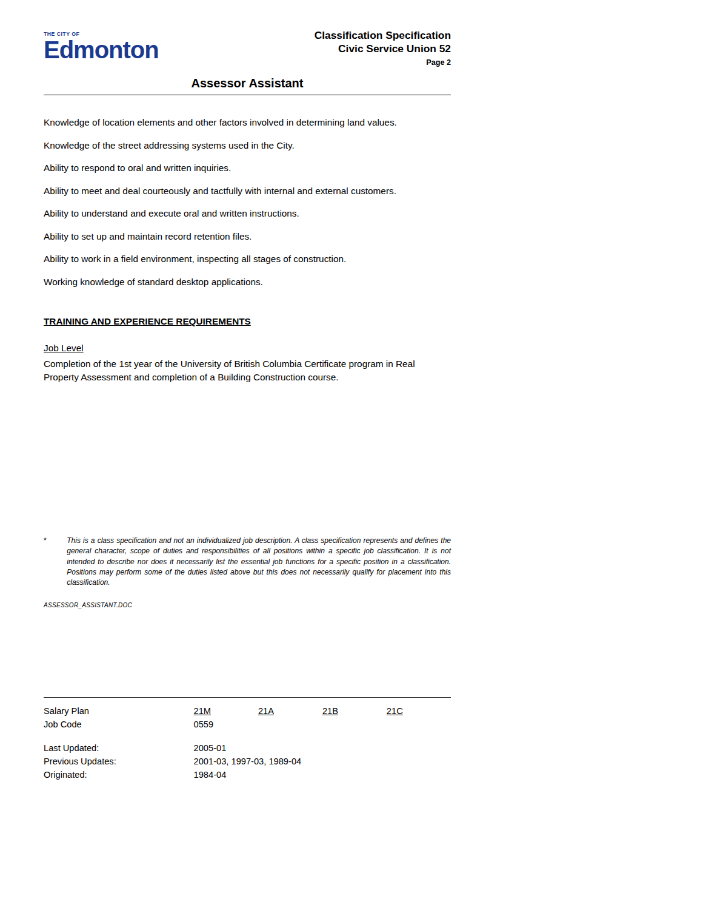THE CITY OF
Edmonton
Classification Specification
Civic Service Union 52
Page 2
Assessor Assistant
Knowledge of location elements and other factors involved in determining land values.
Knowledge of the street addressing systems used in the City.
Ability to respond to oral and written inquiries.
Ability to meet and deal courteously and tactfully with internal and external customers.
Ability to understand and execute oral and written instructions.
Ability to set up and maintain record retention files.
Ability to work in a field environment, inspecting all stages of construction.
Working knowledge of standard desktop applications.
TRAINING AND EXPERIENCE REQUIREMENTS
Job Level
Completion of the 1st year of the University of British Columbia Certificate program in Real Property Assessment and completion of a Building Construction course.
*
This is a class specification and not an individualized job description. A class specification represents and defines the general character, scope of duties and responsibilities of all positions within a specific job classification. It is not intended to describe nor does it necessarily list the essential job functions for a specific position in a classification. Positions may perform some of the duties listed above but this does not necessarily qualify for placement into this classification.
ASSESSOR_ASSISTANT.DOC
| Salary Plan | 21M | 21A | 21B | 21C |
| Job Code | 0559 |
| Last Updated: | 2005-01 |
| Previous Updates: | 2001-03, 1997-03, 1989-04 |
| Originated: | 1984-04 |